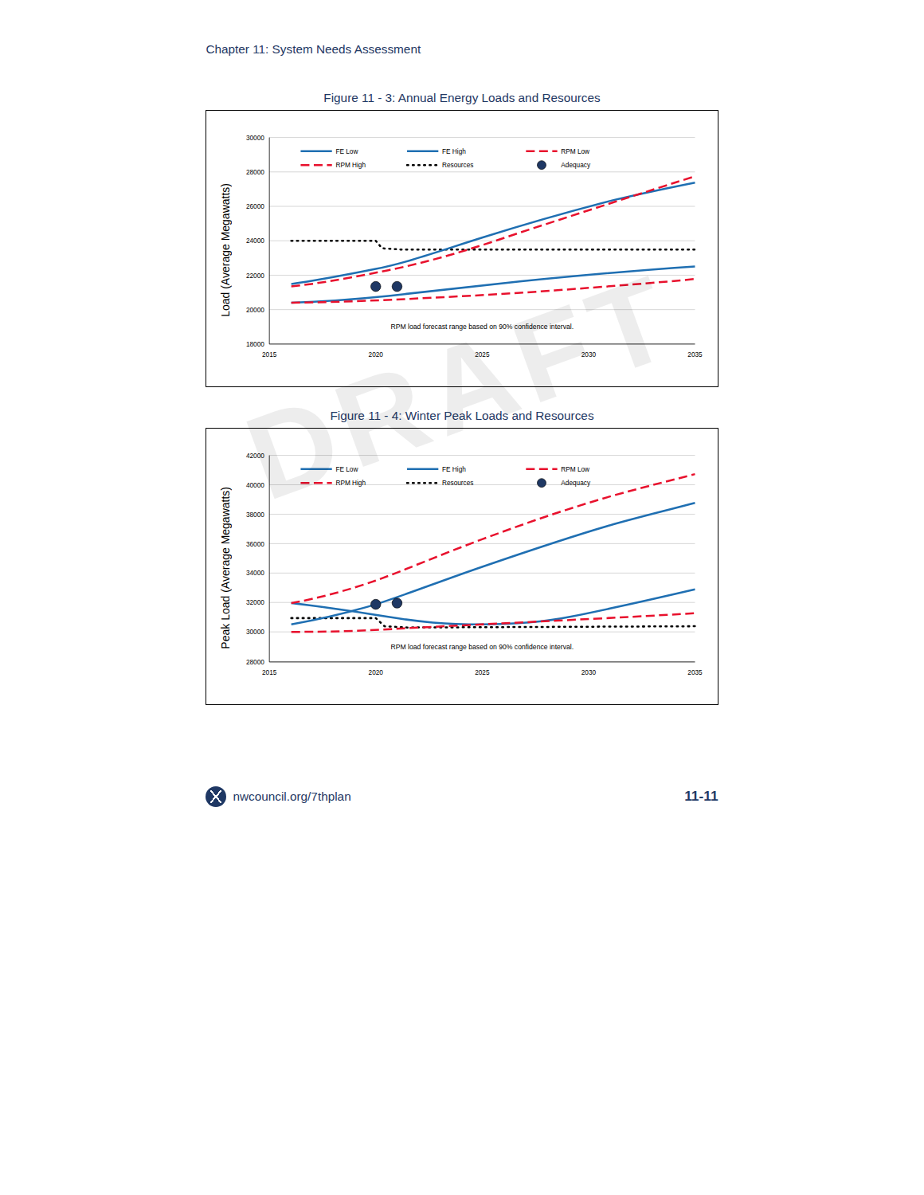DRAFT
Chapter 11: System Needs Assessment
Figure 11 - 3: Annual Energy Loads and Resources
Load (Average Megawatts)
30000 28000 26000 24000 22000 20000 18000 2015 2020 2025 2030 2035 FE Low FE High RPM Low RPM High Resources Adequacy RPM load forecast range based on 90% confidence interval.
Figure 11 - 4: Winter Peak Loads and Resources
Peak Load (Average Megawatts)
42000 40000 38000 36000 34000 32000 30000 28000 2015 2020 2025 2030 2035 FE Low FE High RPM Low RPM High Resources Adequacy RPM load forecast range based on 90% confidence interval.
nwcouncil.org/7thplan
11-11